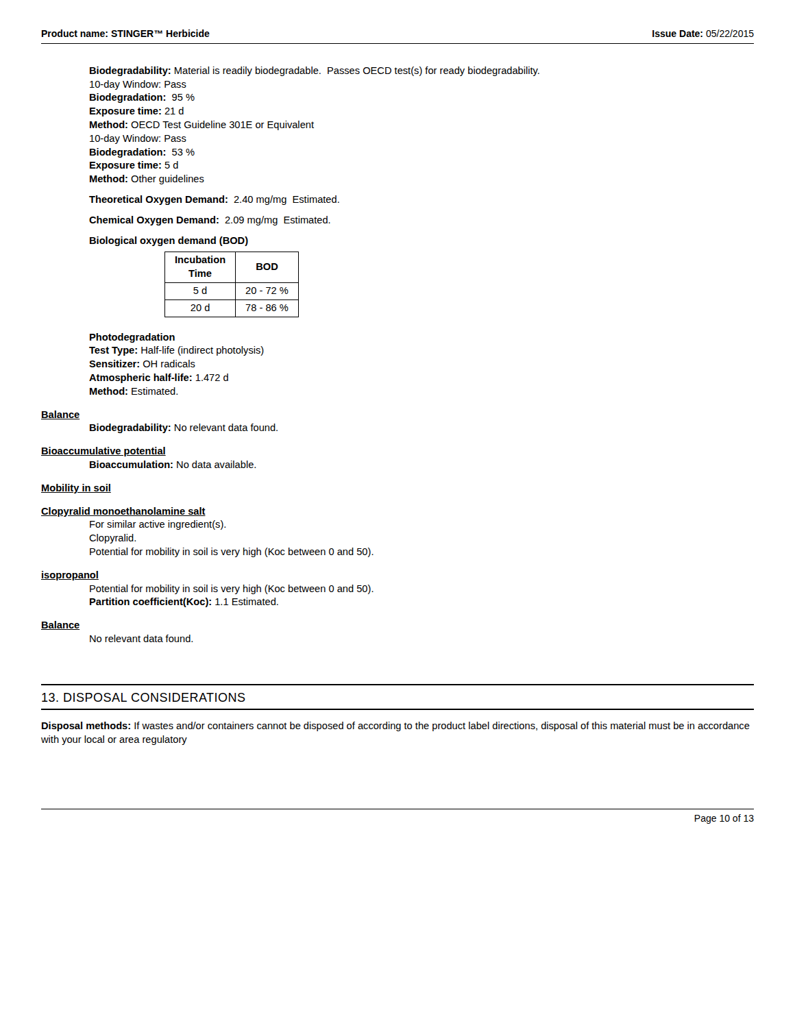Product name: STINGER™ Herbicide Issue Date: 05/22/2015
Biodegradability: Material is readily biodegradable. Passes OECD test(s) for ready biodegradability.
10-day Window: Pass
Biodegradation: 95 %
Exposure time: 21 d
Method: OECD Test Guideline 301E or Equivalent
10-day Window: Pass
Biodegradation: 53 %
Exposure time: 5 d
Method: Other guidelines
Theoretical Oxygen Demand: 2.40 mg/mg Estimated.
Chemical Oxygen Demand: 2.09 mg/mg Estimated.
Biological oxygen demand (BOD)
| Incubation Time | BOD |
| --- | --- |
| 5 d | 20 - 72 % |
| 20 d | 78 - 86 % |
Photodegradation
Test Type: Half-life (indirect photolysis)
Sensitizer: OH radicals
Atmospheric half-life: 1.472 d
Method: Estimated.
Balance
Biodegradability: No relevant data found.
Bioaccumulative potential
Bioaccumulation: No data available.
Mobility in soil
Clopyralid monoethanolamine salt
For similar active ingredient(s).
Clopyralid.
Potential for mobility in soil is very high (Koc between 0 and 50).
isopropanol
Potential for mobility in soil is very high (Koc between 0 and 50).
Partition coefficient(Koc): 1.1 Estimated.
Balance
No relevant data found.
13. DISPOSAL CONSIDERATIONS
Disposal methods: If wastes and/or containers cannot be disposed of according to the product label directions, disposal of this material must be in accordance with your local or area regulatory
Page 10 of 13